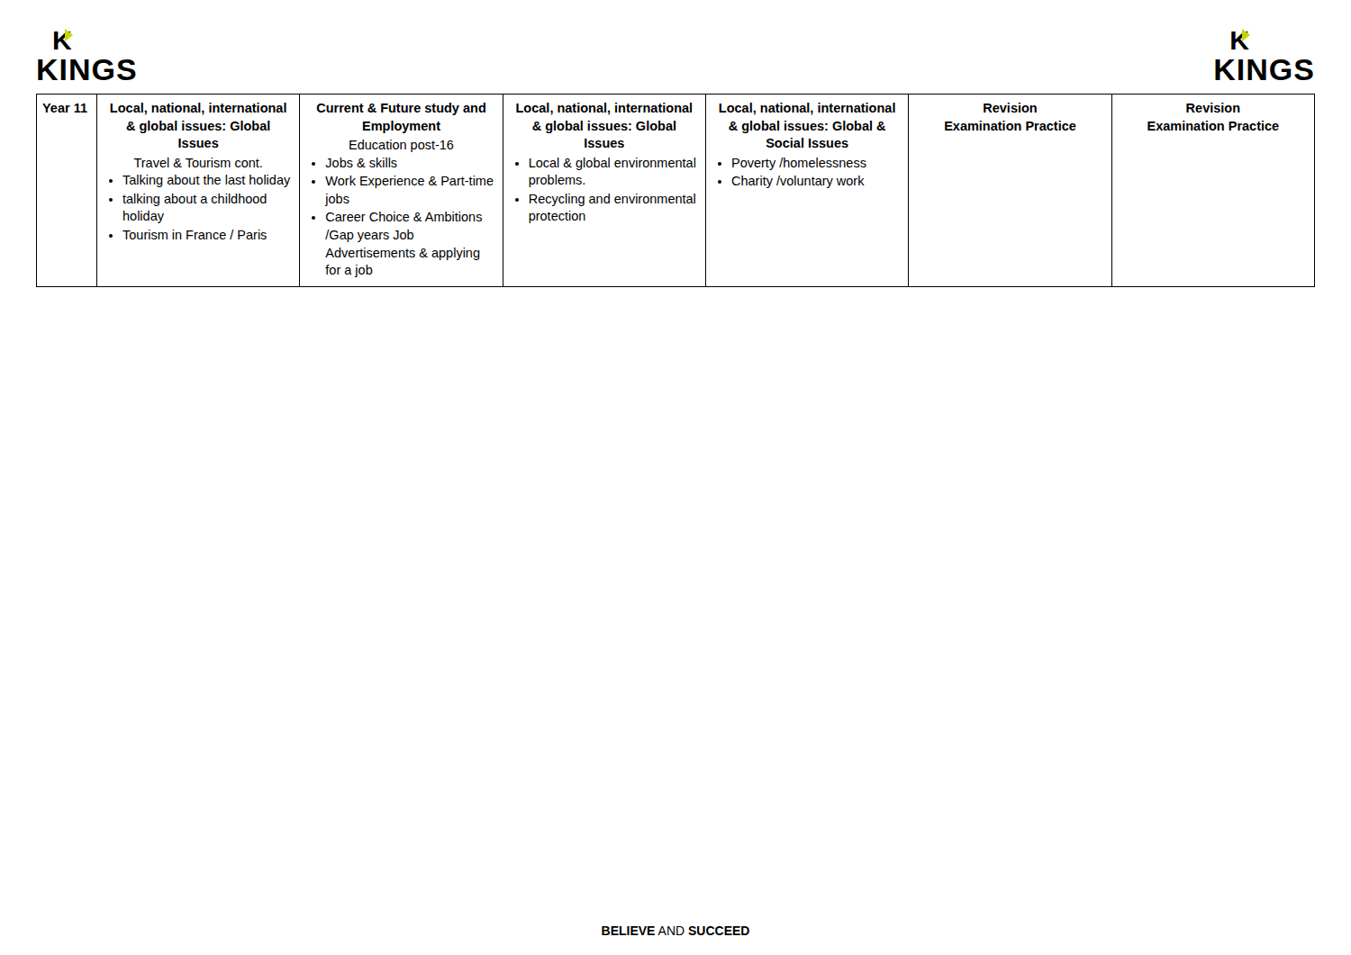K
KINGS
K
KINGS
| Year 11 | Local, national, international & global issues: Global Issues Travel & Tourism cont. Talking about the last holiday talking about a childhood holiday Tourism in France / Paris | Current & Future study and Employment Education post-16 Jobs & skills Work Experience & Part-time jobs Career Choice & Ambitions /Gap years Job Advertisements & applying for a job | Local, national, international & global issues: Global Issues Local & global environmental problems. Recycling and environmental protection | Local, national, international & global issues: Global & Social Issues Poverty /homelessness Charity /voluntary work | Revision Examination Practice | Revision Examination Practice |
BELIEVE AND SUCCEED